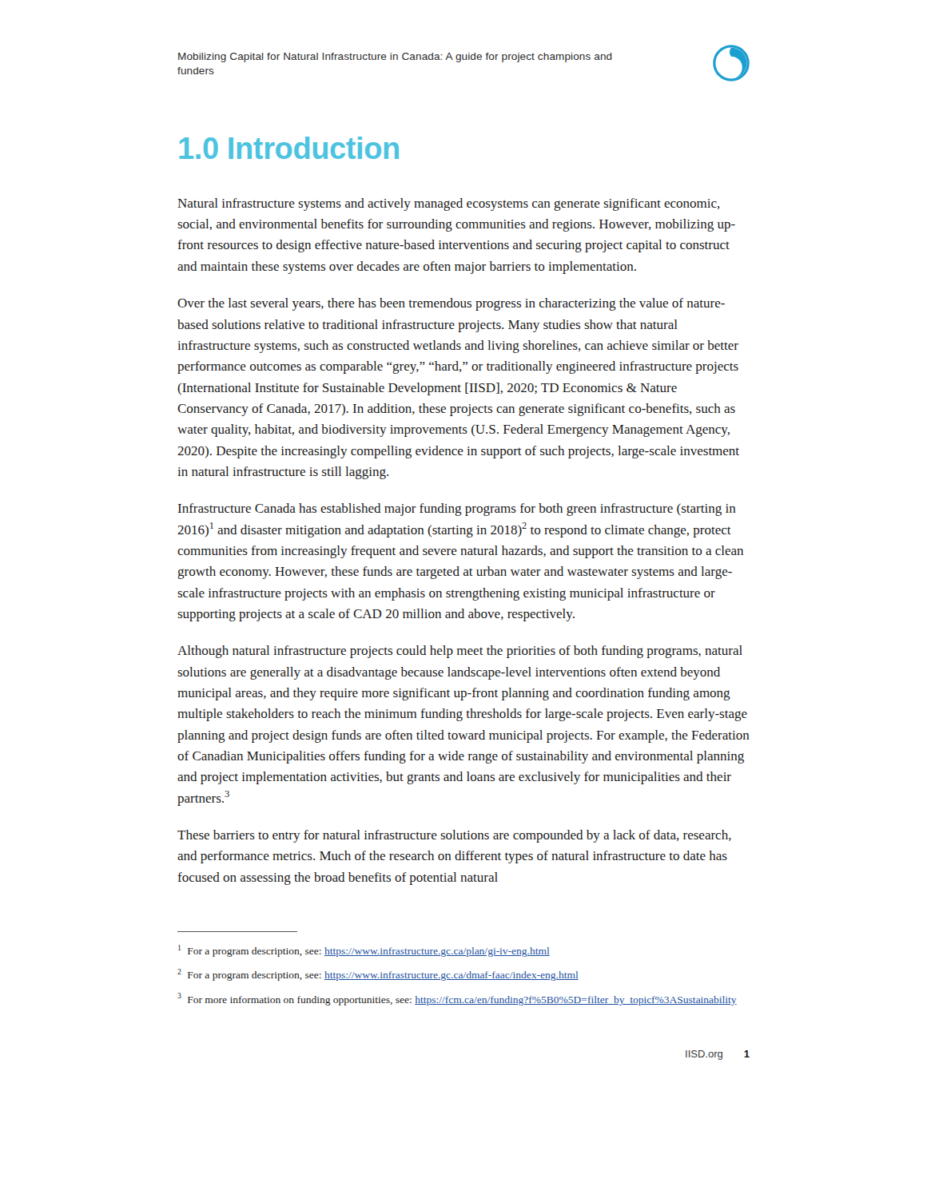Mobilizing Capital for Natural Infrastructure in Canada: A guide for project champions and funders
1.0 Introduction
Natural infrastructure systems and actively managed ecosystems can generate significant economic, social, and environmental benefits for surrounding communities and regions. However, mobilizing up-front resources to design effective nature-based interventions and securing project capital to construct and maintain these systems over decades are often major barriers to implementation.
Over the last several years, there has been tremendous progress in characterizing the value of nature-based solutions relative to traditional infrastructure projects. Many studies show that natural infrastructure systems, such as constructed wetlands and living shorelines, can achieve similar or better performance outcomes as comparable “grey,” “hard,” or traditionally engineered infrastructure projects (International Institute for Sustainable Development [IISD], 2020; TD Economics & Nature Conservancy of Canada, 2017). In addition, these projects can generate significant co-benefits, such as water quality, habitat, and biodiversity improvements (U.S. Federal Emergency Management Agency, 2020). Despite the increasingly compelling evidence in support of such projects, large-scale investment in natural infrastructure is still lagging.
Infrastructure Canada has established major funding programs for both green infrastructure (starting in 2016)1 and disaster mitigation and adaptation (starting in 2018)2 to respond to climate change, protect communities from increasingly frequent and severe natural hazards, and support the transition to a clean growth economy. However, these funds are targeted at urban water and wastewater systems and large-scale infrastructure projects with an emphasis on strengthening existing municipal infrastructure or supporting projects at a scale of CAD 20 million and above, respectively.
Although natural infrastructure projects could help meet the priorities of both funding programs, natural solutions are generally at a disadvantage because landscape-level interventions often extend beyond municipal areas, and they require more significant up-front planning and coordination funding among multiple stakeholders to reach the minimum funding thresholds for large-scale projects. Even early-stage planning and project design funds are often tilted toward municipal projects. For example, the Federation of Canadian Municipalities offers funding for a wide range of sustainability and environmental planning and project implementation activities, but grants and loans are exclusively for municipalities and their partners.3
These barriers to entry for natural infrastructure solutions are compounded by a lack of data, research, and performance metrics. Much of the research on different types of natural infrastructure to date has focused on assessing the broad benefits of potential natural
1 For a program description, see: https://www.infrastructure.gc.ca/plan/gi-iv-eng.html
2 For a program description, see: https://www.infrastructure.gc.ca/dmaf-faac/index-eng.html
3 For more information on funding opportunities, see: https://fcm.ca/en/funding?f%5B0%5D=filter_by_topicf%3ASustainability
IISD.org 1